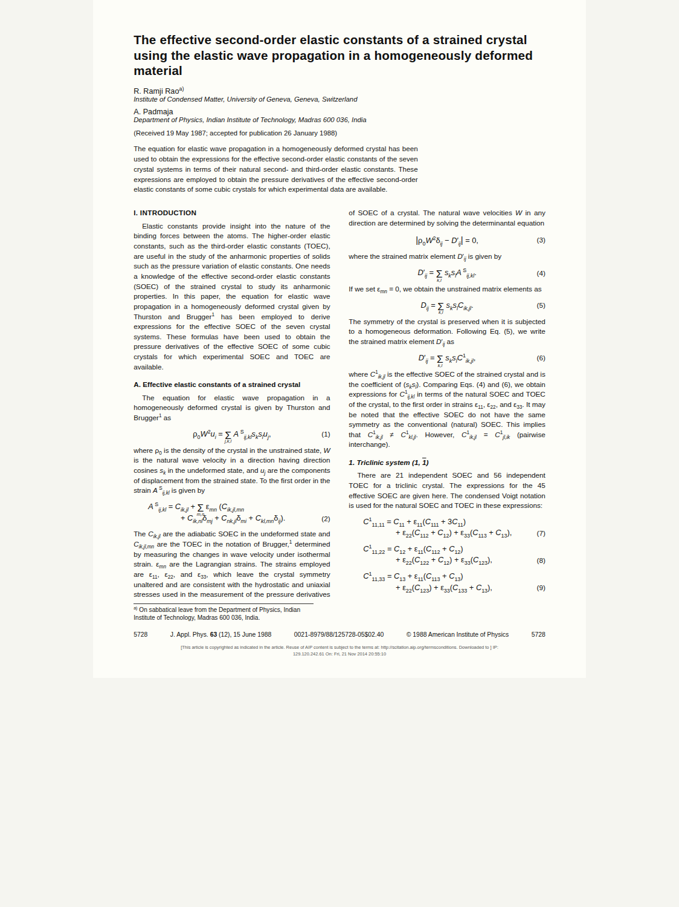The effective second-order elastic constants of a strained crystal using the elastic wave propagation in a homogeneously deformed material
R. Ramji Raoa)
Institute of Condensed Matter, University of Geneva, Geneva, Switzerland
A. Padmaja
Department of Physics, Indian Institute of Technology, Madras 600 036, India
(Received 19 May 1987; accepted for publication 26 January 1988)
The equation for elastic wave propagation in a homogeneously deformed crystal has been used to obtain the expressions for the effective second-order elastic constants of the seven crystal systems in terms of their natural second- and third-order elastic constants. These expressions are employed to obtain the pressure derivatives of the effective second-order elastic constants of some cubic crystals for which experimental data are available.
I. Introduction
Elastic constants provide insight into the nature of the binding forces between the atoms. The higher-order elastic constants, such as the third-order elastic constants (TOEC), are useful in the study of the anharmonic properties of solids such as the pressure variation of elastic constants. One needs a knowledge of the effective second-order elastic constants (SOEC) of the strained crystal to study its anharmonic properties. In this paper, the equation for elastic wave propagation in a homogeneously deformed crystal given by Thurston and Brugger1 has been employed to derive expressions for the effective SOEC of the seven crystal systems. These formulas have been used to obtain the pressure derivatives of the effective SOEC of some cubic crystals for which experimental SOEC and TOEC are available.
A. Effective elastic constants of a strained crystal
The equation for elastic wave propagation in a homogeneously deformed crystal is given by Thurston and Brugger1 as
ρ0W2ui = Σj,k,l A Sij,klsksluj, (1)
where ρ0 is the density of the crystal in the unstrained state, W is the natural wave velocity in a direction having direction cosines sk in the undeformed state, and uj are the components of displacement from the strained state. To the first order in the strain A Sij,kl is given by
A Sij,kl = Cik,jl + Σm,n εmn (Cik,jl,mn + Cik,nlδmj + Cnk,jlδmi + Ckl,mnδij). (2)
The Cik,jl are the adiabatic SOEC in the undeformed state and Cik,jl,mn are the TOEC in the notation of Brugger,1 determined by measuring the changes in wave velocity under isothermal strain. εmn are the Lagrangian strains. The strains employed are ε11, ε22, and ε33, which leave the crystal symmetry unaltered and are consistent with the hydrostatic and uniaxial stresses used in the measurement of the pressure derivatives of SOEC of a crystal. The natural wave velocities W in any direction are determined by solving the determinantal equation
|ρ0W2δij − D′ij| = 0, (3)
where the strained matrix element D′ij is given by
D′ij = Σk,l skslA Sij,kl. (4)
If we set εmn = 0, we obtain the unstrained matrix elements as
Dij = Σk,l skslCik,jl. (5)
The symmetry of the crystal is preserved when it is subjected to a homogeneous deformation. Following Eq. (5), we write the strained matrix element D′ij as
D′ij = Σk,l skslC1ik,jl, (6)
where C1ik,jl is the effective SOEC of the strained crystal and is the coefficient of (sksl). Comparing Eqs. (4) and (6), we obtain expressions for C1ij,kl in terms of the natural SOEC and TOEC of the crystal, to the first order in strains ε11, ε22, and ε33. It may be noted that the effective SOEC do not have the same symmetry as the conventional (natural) SOEC. This implies that C1ik,jl ≠ C1kl,jl. However, C1ik,jl = C1jl,ik (pairwise interchange).
1. Triclinic system (1, 1)
There are 21 independent SOEC and 56 independent TOEC for a triclinic crystal. The expressions for the 45 effective SOEC are given here. The condensed Voigt notation is used for the natural SOEC and TOEC in these expressions:
C111,11 = C11 + ε11(C111 + 3C11) + ε22(C112 + C12) + ε33(C113 + C13), (7) C111,22 = C12 + ε11(C112 + C12) + ε22(C122 + C12) + ε33(C123), (8) C111,33 = C13 + ε11(C113 + C13) + ε22(C123) + ε33(C133 + C13), (9)
a) On sabbatical leave from the Department of Physics, Indian Institute of Technology, Madras 600 036, India.
5728 J. Appl. Phys. 63 (12), 15 June 1988 0021-8979/88/125728-05$02.40 © 1988 American Institute of Physics 5728
[This article is copyrighted as indicated in the article. Reuse of AIP content is subject to the terms at: http://scitation.aip.org/termsconditions. Downloaded to ] IP:
129.120.242.61 On: Fri, 21 Nov 2014 20:55:10